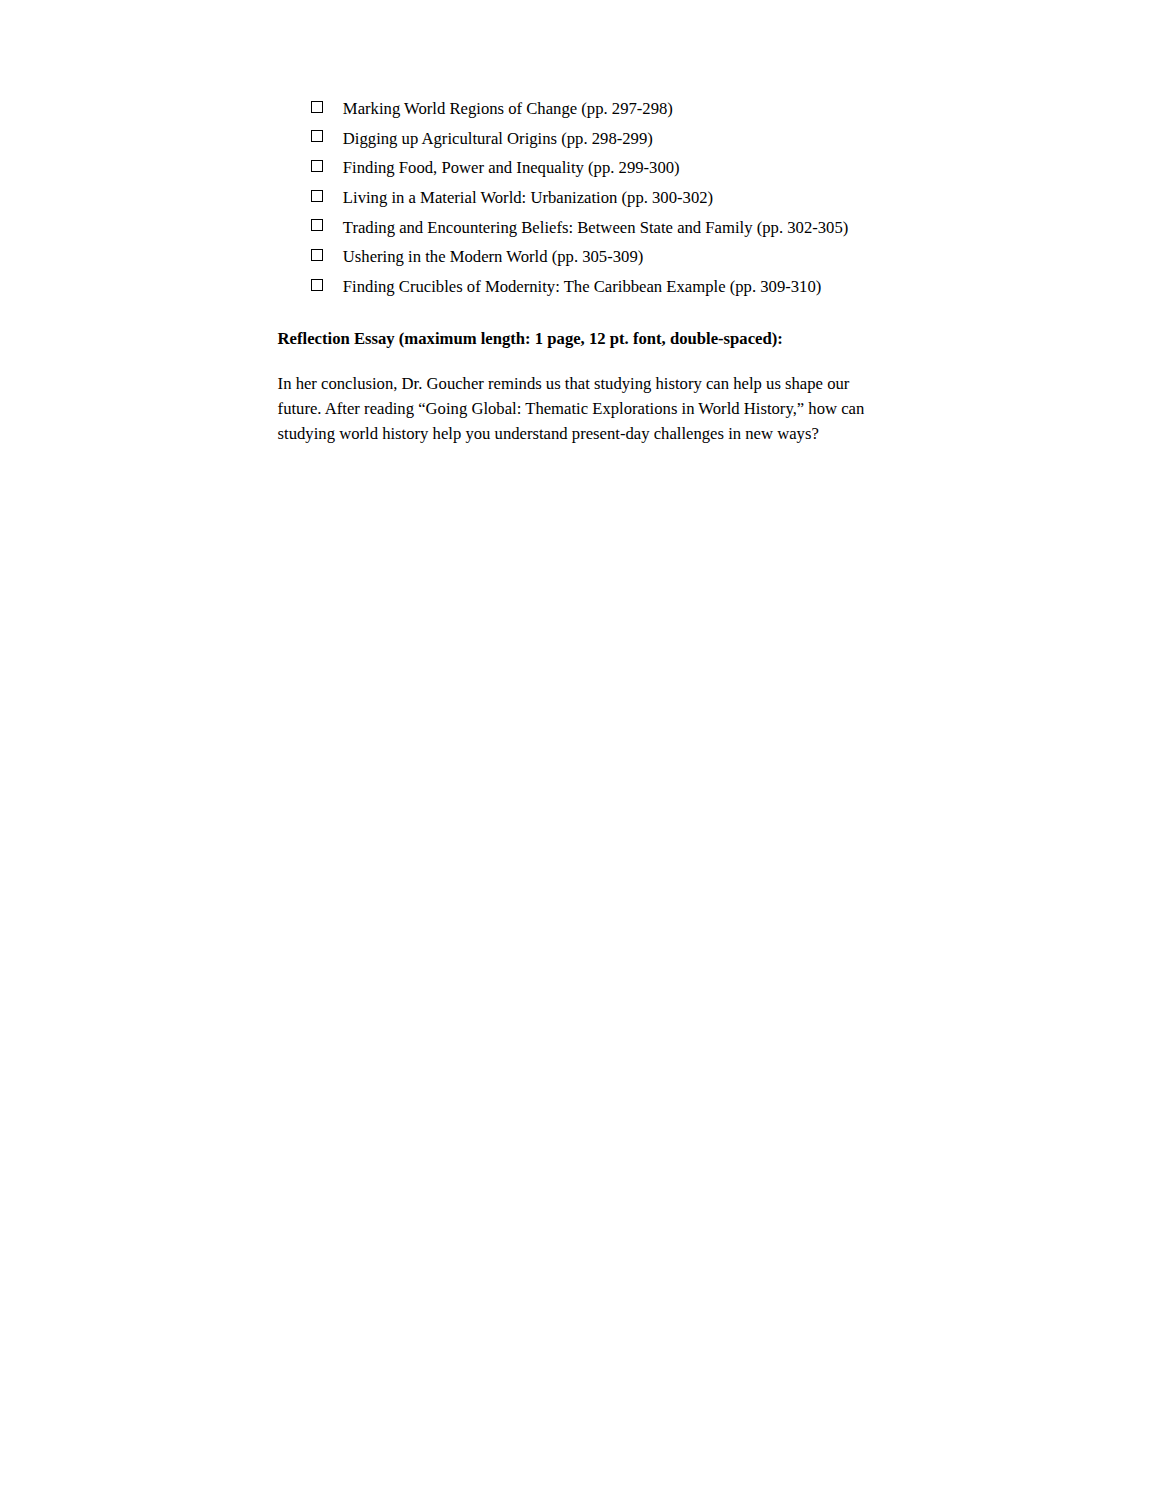Marking World Regions of Change (pp. 297-298)
Digging up Agricultural Origins (pp. 298-299)
Finding Food, Power and Inequality (pp. 299-300)
Living in a Material World: Urbanization (pp. 300-302)
Trading and Encountering Beliefs: Between State and Family (pp. 302-305)
Ushering in the Modern World (pp. 305-309)
Finding Crucibles of Modernity: The Caribbean Example (pp. 309-310)
Reflection Essay (maximum length: 1 page, 12 pt. font, double-spaced):
In her conclusion, Dr. Goucher reminds us that studying history can help us shape our future. After reading “Going Global: Thematic Explorations in World History,” how can studying world history help you understand present-day challenges in new ways?